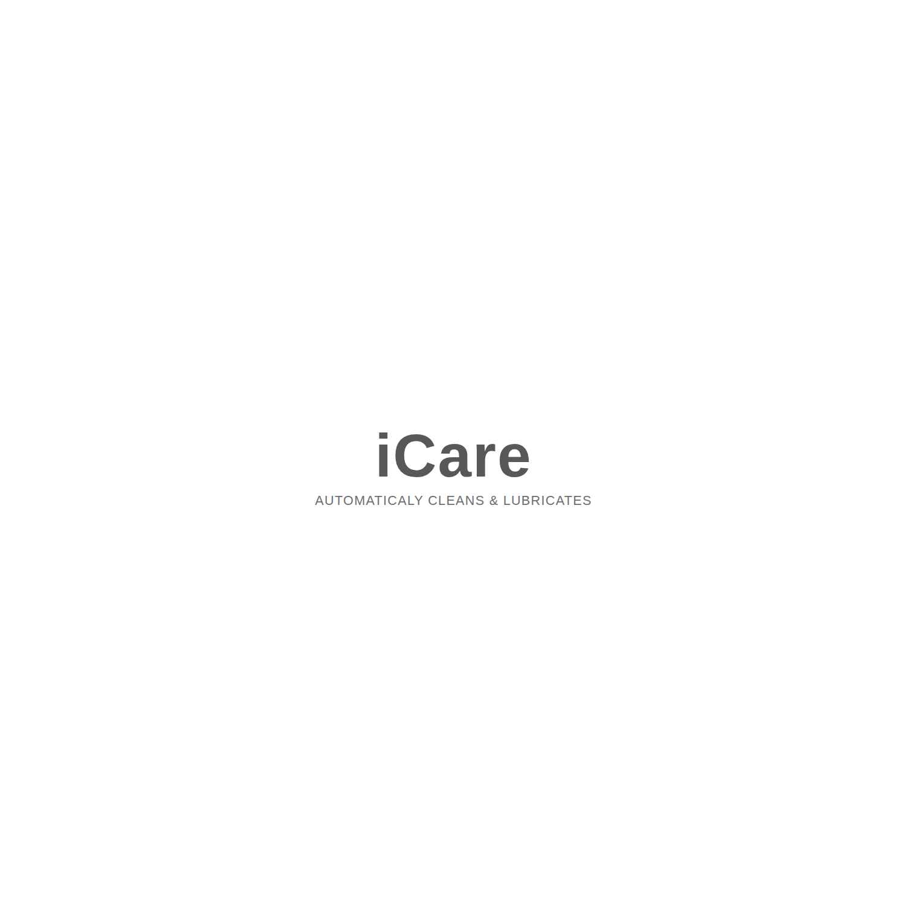i Care
Automaticaly Cleans & Lubricates